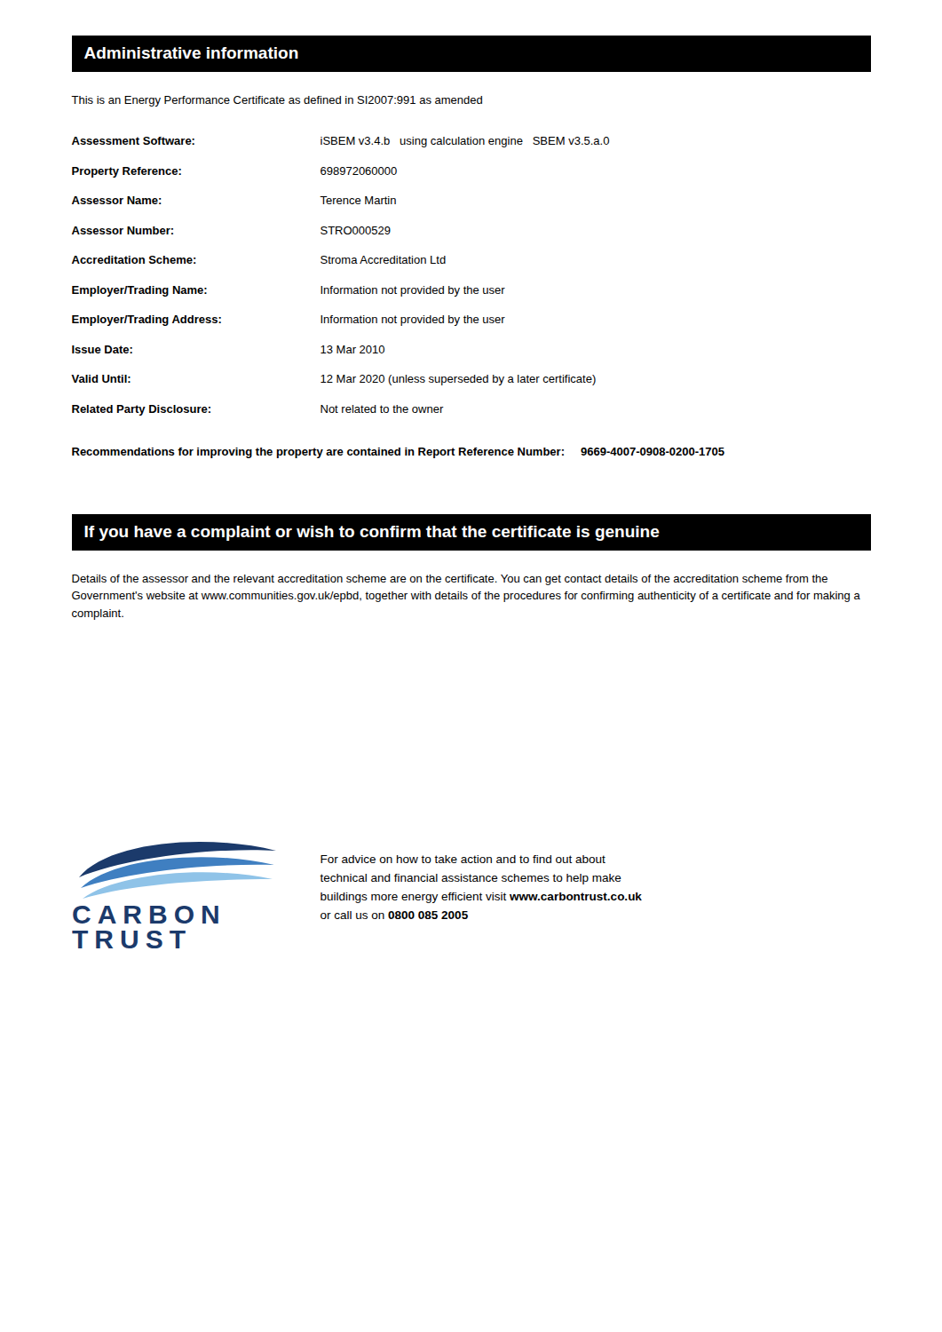Administrative information
This is an Energy Performance Certificate as defined in SI2007:991 as amended
| Assessment Software: | iSBEM v3.4.b using calculation engine SBEM v3.5.a.0 |
| Property Reference: | 698972060000 |
| Assessor Name: | Terence Martin |
| Assessor Number: | STRO000529 |
| Accreditation Scheme: | Stroma Accreditation Ltd |
| Employer/Trading Name: | Information not provided by the user |
| Employer/Trading Address: | Information not provided by the user |
| Issue Date: | 13 Mar 2010 |
| Valid Until: | 12 Mar 2020 (unless superseded by a later certificate) |
| Related Party Disclosure: | Not related to the owner |
Recommendations for improving the property are contained in Report Reference Number:9669-4007-0908-0200-1705
If you have a complaint or wish to confirm that the certificate is genuine
Details of the assessor and the relevant accreditation scheme are on the certificate. You can get contact details of the accreditation scheme from the Government's website at www.communities.gov.uk/epbd, together with details of the procedures for confirming authenticity of a certificate and for making a complaint.
CARBON TRUST
For advice on how to take action and to find out about
technical and financial assistance schemes to help make
buildings more energy efficient visit www.carbontrust.co.uk
or call us on 0800 085 2005